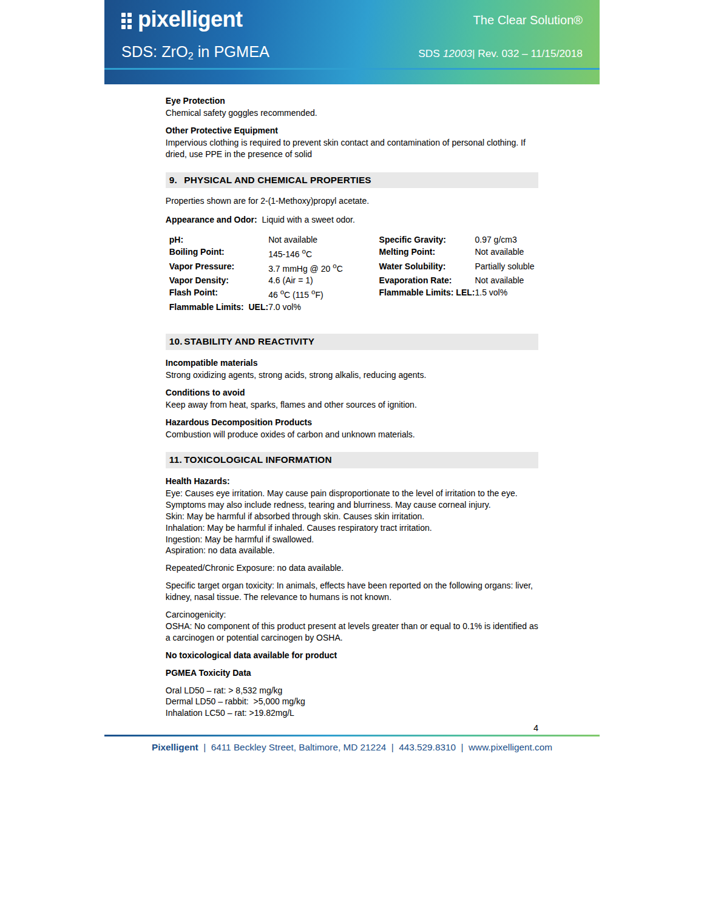pixelligent
The Clear Solution®
SDS: ZrO2 in PGMEA
SDS 12003| Rev. 032 – 11/15/2018
Eye Protection
Chemical safety goggles recommended.
Other Protective Equipment
Impervious clothing is required to prevent skin contact and contamination of personal clothing. If dried, use PPE in the presence of solid
9. PHYSICAL AND CHEMICAL PROPERTIES
Properties shown are for 2-(1-Methoxy)propyl acetate.
Appearance and Odor: Liquid with a sweet odor.
| pH: | Not available | Specific Gravity: | 0.97 g/cm3 |
| Boiling Point: | 145-146 o C | Melting Point: | Not available |
| Vapor Pressure: | 3.7 mmHg @ 20 o C | Water Solubility: | Partially soluble |
| Vapor Density: | 4.6 (Air = 1) | Evaporation Rate: | Not available |
| Flash Point: | 46 o C (115 o F) | Flammable Limits: LEL: | 1.5 vol% |
| Flammable Limits: UEL: | 7.0 vol% | | |
10. STABILITY AND REACTIVITY
Incompatible materials
Strong oxidizing agents, strong acids, strong alkalis, reducing agents.
Conditions to avoid
Keep away from heat, sparks, flames and other sources of ignition.
Hazardous Decomposition Products
Combustion will produce oxides of carbon and unknown materials.
11. TOXICOLOGICAL INFORMATION
Health Hazards:
Eye: Causes eye irritation. May cause pain disproportionate to the level of irritation to the eye. Symptoms may also include redness, tearing and blurriness. May cause corneal injury.
Skin: May be harmful if absorbed through skin. Causes skin irritation.
Inhalation: May be harmful if inhaled. Causes respiratory tract irritation.
Ingestion: May be harmful if swallowed.
Aspiration: no data available.
Repeated/Chronic Exposure: no data available.
Specific target organ toxicity: In animals, effects have been reported on the following organs: liver, kidney, nasal tissue. The relevance to humans is not known.
Carcinogenicity:
OSHA: No component of this product present at levels greater than or equal to 0.1% is identified as a carcinogen or potential carcinogen by OSHA.
No toxicological data available for product
PGMEA Toxicity Data
Oral LD50 – rat: > 8,532 mg/kg
Dermal LD50 – rabbit: >5,000 mg/kg
Inhalation LC50 – rat: >19.82mg/L
4
Pixelligent | 6411 Beckley Street, Baltimore, MD 21224 | 443.529.8310 | www.pixelligent.com